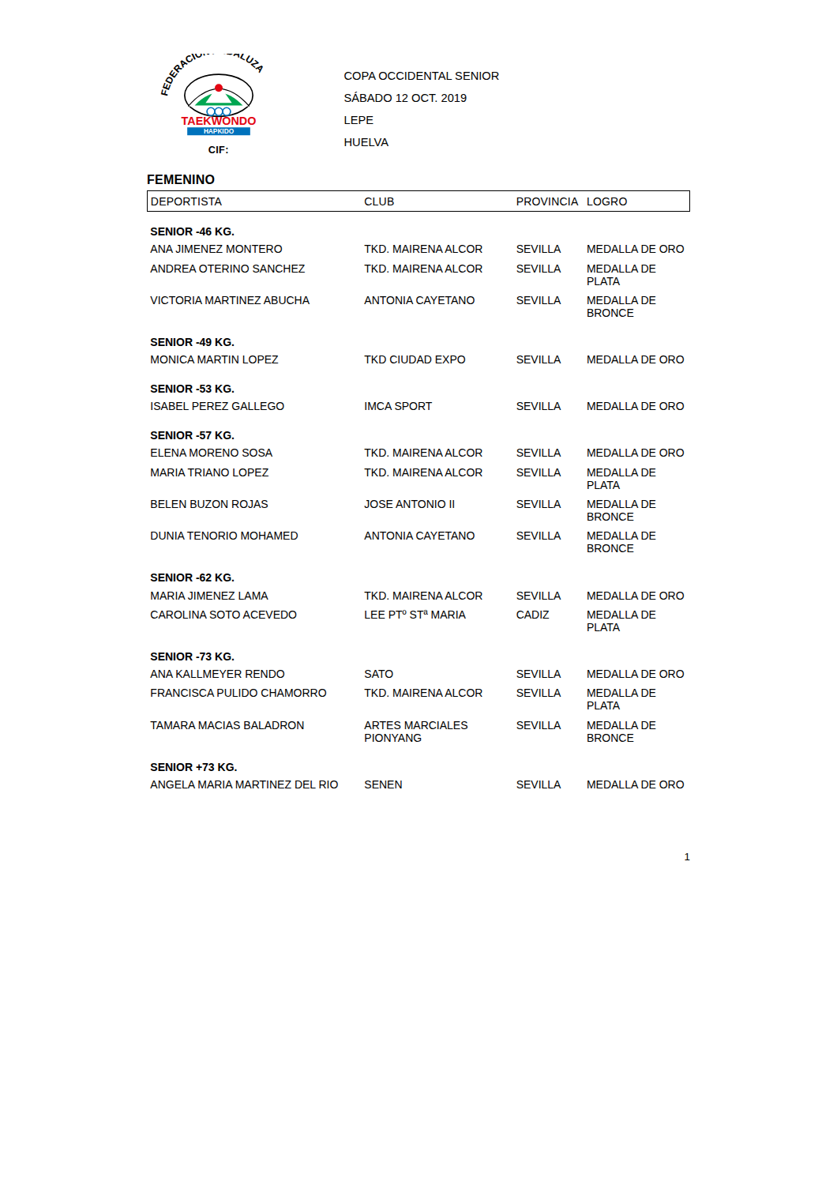CIF:
COPA OCCIDENTAL SENIOR
SÁBADO 12 OCT. 2019
LEPE
HUELVA
FEMENINO
| DEPORTISTA | CLUB | PROVINCIA | LOGRO |
| --- | --- | --- | --- |
| SENIOR -46 KG. |
| ANA JIMENEZ MONTERO | TKD. MAIRENA ALCOR | SEVILLA | MEDALLA DE ORO |
| ANDREA OTERINO SANCHEZ | TKD. MAIRENA ALCOR | SEVILLA | MEDALLA DE PLATA |
| VICTORIA MARTINEZ ABUCHA | ANTONIA CAYETANO | SEVILLA | MEDALLA DE BRONCE |
| SENIOR -49 KG. |
| MONICA MARTIN LOPEZ | TKD CIUDAD EXPO | SEVILLA | MEDALLA DE ORO |
| SENIOR -53 KG. |
| ISABEL PEREZ GALLEGO | IMCA SPORT | SEVILLA | MEDALLA DE ORO |
| SENIOR -57 KG. |
| ELENA MORENO SOSA | TKD. MAIRENA ALCOR | SEVILLA | MEDALLA DE ORO |
| MARIA TRIANO LOPEZ | TKD. MAIRENA ALCOR | SEVILLA | MEDALLA DE PLATA |
| BELEN BUZON ROJAS | JOSE ANTONIO II | SEVILLA | MEDALLA DE BRONCE |
| DUNIA TENORIO MOHAMED | ANTONIA CAYETANO | SEVILLA | MEDALLA DE BRONCE |
| SENIOR -62 KG. |
| MARIA JIMENEZ LAMA | TKD. MAIRENA ALCOR | SEVILLA | MEDALLA DE ORO |
| CAROLINA SOTO ACEVEDO | LEE PTº STª MARIA | CADIZ | MEDALLA DE PLATA |
| SENIOR -73 KG. |
| ANA KALLMEYER RENDO | SATO | SEVILLA | MEDALLA DE ORO |
| FRANCISCA PULIDO CHAMORRO | TKD. MAIRENA ALCOR | SEVILLA | MEDALLA DE PLATA |
| TAMARA MACIAS BALADRON | ARTES MARCIALES PIONYANG | SEVILLA | MEDALLA DE BRONCE |
| SENIOR +73 KG. |
| ANGELA MARIA MARTINEZ DEL RIO | SENEN | SEVILLA | MEDALLA DE ORO |
1